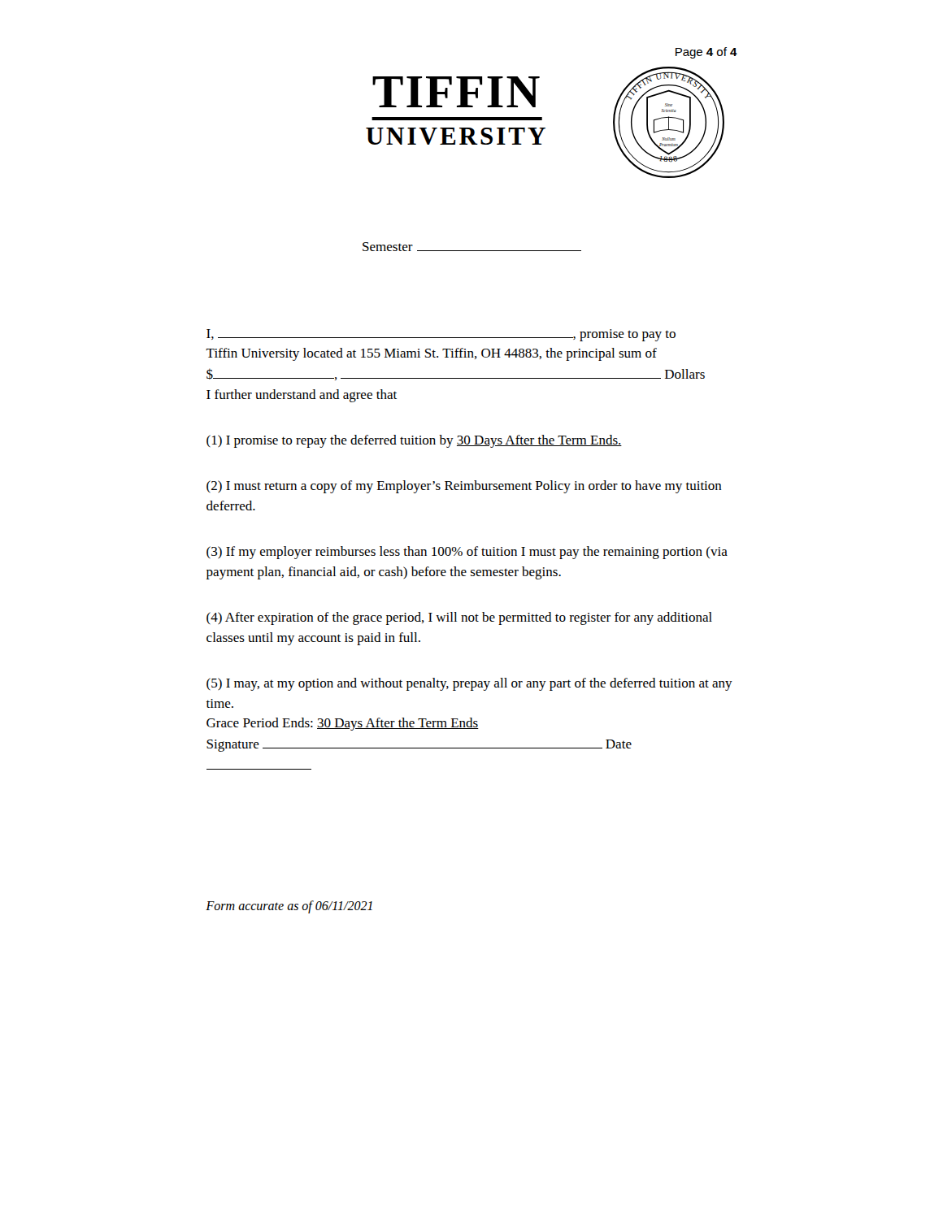Page 4 of 4
TIFFIN
UNIVERSITY
TIFFIN UNIVERSITY 1888 Sine Scientia Nullum Praemium
Semester
I, , promise to pay to
Tiffin University located at 155 Miami St. Tiffin, OH 44883, the principal sum of
$ , Dollars
I further understand and agree that
(1) I promise to repay the deferred tuition by 30 Days After the Term Ends.
(2) I must return a copy of my Employer’s Reimbursement Policy in order to have my tuition deferred.
(3) If my employer reimburses less than 100% of tuition I must pay the remaining portion (via payment plan, financial aid, or cash) before the semester begins.
(4) After expiration of the grace period, I will not be permitted to register for any additional classes until my account is paid in full.
(5) I may, at my option and without penalty, prepay all or any part of the deferred tuition at any time.
Grace Period Ends: 30 Days After the Term Ends
Signature Date
Form accurate as of 06/11/2021